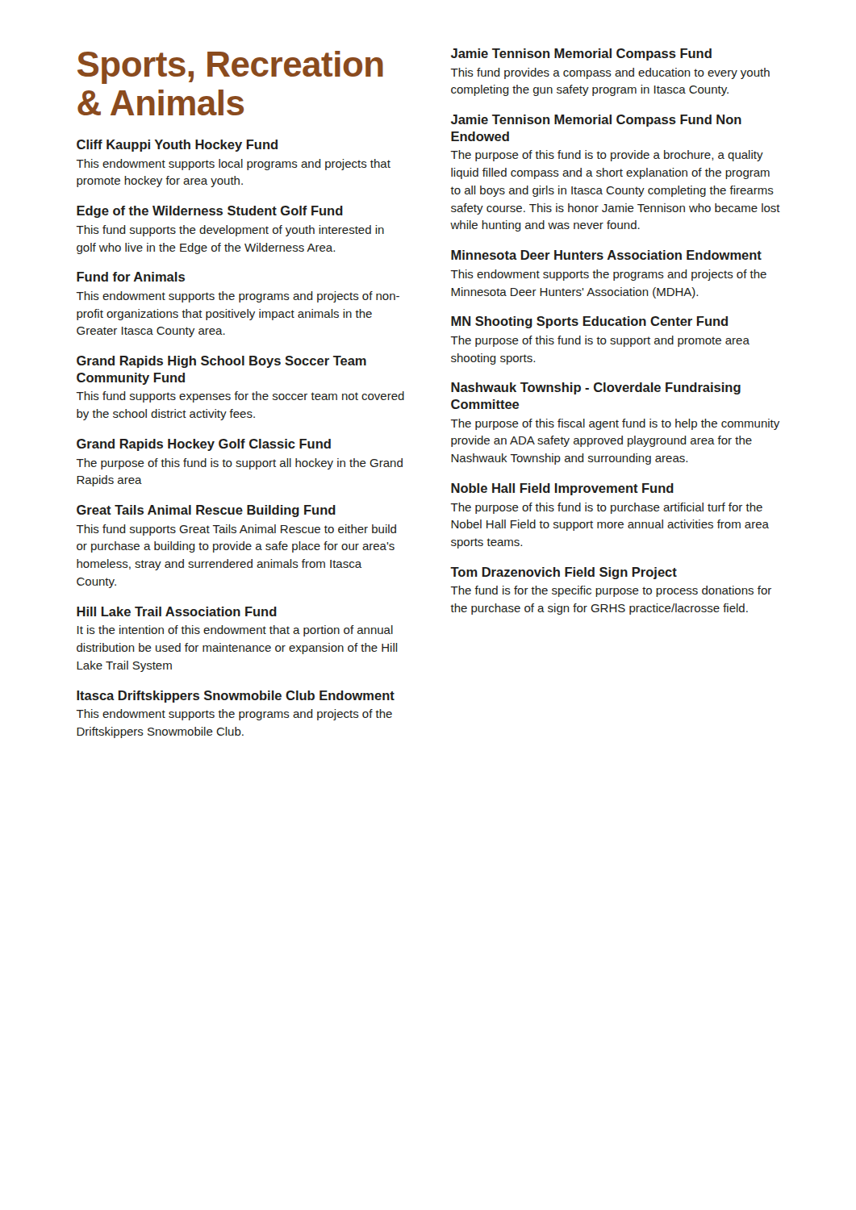Sports, Recreation & Animals
Cliff Kauppi Youth Hockey Fund
This endowment supports local programs and projects that promote hockey for area youth.
Edge of the Wilderness Student Golf Fund
This fund supports the development of youth interested in golf who live in the Edge of the Wilderness Area.
Fund for Animals
This endowment supports the programs and projects of non-profit organizations that positively impact animals in the Greater Itasca County area.
Grand Rapids High School Boys Soccer Team Community Fund
This fund supports expenses for the soccer team not covered by the school district activity fees.
Grand Rapids Hockey Golf Classic Fund
The purpose of this fund is to support all hockey in the Grand Rapids area
Great Tails Animal Rescue Building Fund
This fund supports Great Tails Animal Rescue to either build or purchase a building to provide a safe place for our area's homeless, stray and surrendered animals from Itasca County.
Hill Lake Trail Association Fund
It is the intention of this endowment that a portion of annual distribution be used for maintenance or expansion of the Hill Lake Trail System
Itasca Driftskippers Snowmobile Club Endowment
This endowment supports the programs and projects of the Driftskippers Snowmobile Club.
Jamie Tennison Memorial Compass Fund
This fund provides a compass and education to every youth completing the gun safety program in Itasca County.
Jamie Tennison Memorial Compass Fund Non Endowed
The purpose of this fund is to provide a brochure, a quality liquid filled compass and a short explanation of the program to all boys and girls in Itasca County completing the firearms safety course. This is honor Jamie Tennison who became lost while hunting and was never found.
Minnesota Deer Hunters Association Endowment
This endowment supports the programs and projects of the Minnesota Deer Hunters' Association (MDHA).
MN Shooting Sports Education Center Fund
The purpose of this fund is to support and promote area shooting sports.
Nashwauk Township - Cloverdale Fundraising Committee
The purpose of this fiscal agent fund is to help the community provide an ADA safety approved playground area for the Nashwauk Township and surrounding areas.
Noble Hall Field Improvement Fund
The purpose of this fund is to purchase artificial turf for the Nobel Hall Field to support more annual activities from area sports teams.
Tom Drazenovich Field Sign Project
The fund is for the specific purpose to process donations for the purchase of a sign for GRHS practice/lacrosse field.